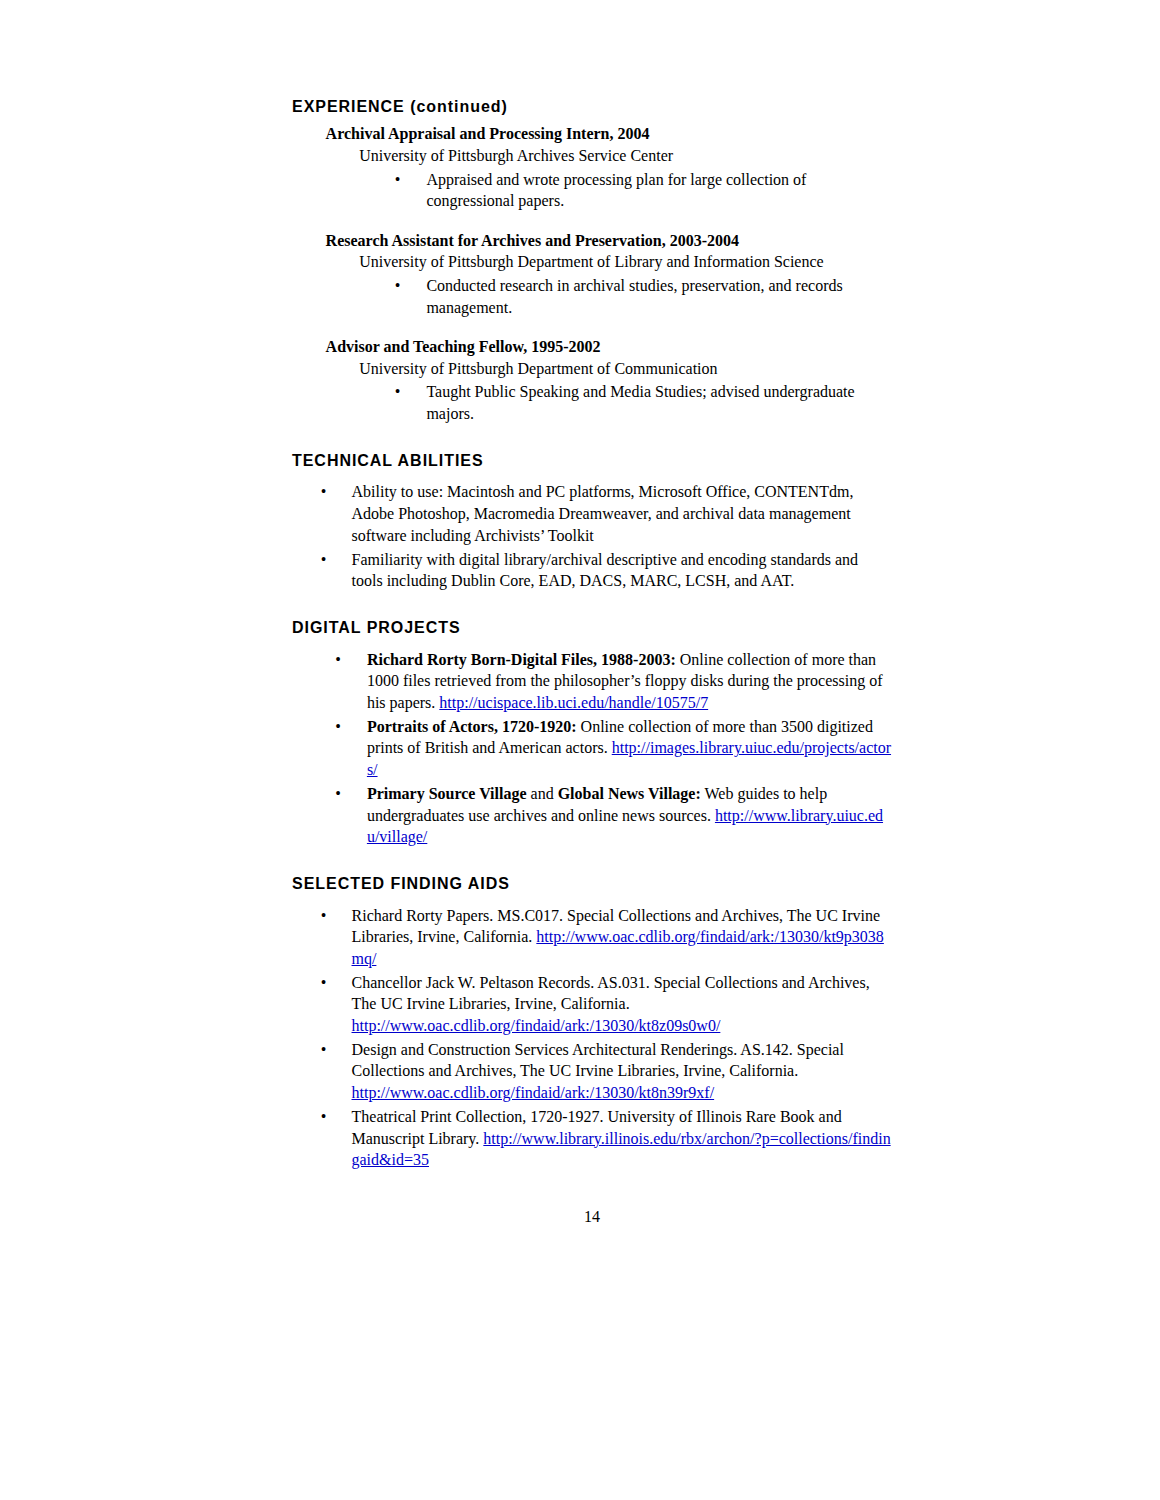EXPERIENCE (continued)
Archival Appraisal and Processing Intern, 2004
University of Pittsburgh Archives Service Center
Appraised and wrote processing plan for large collection of congressional papers.
Research Assistant for Archives and Preservation, 2003-2004
University of Pittsburgh Department of Library and Information Science
Conducted research in archival studies, preservation, and records management.
Advisor and Teaching Fellow, 1995-2002
University of Pittsburgh Department of Communication
Taught Public Speaking and Media Studies; advised undergraduate majors.
TECHNICAL ABILITIES
Ability to use: Macintosh and PC platforms, Microsoft Office, CONTENTdm, Adobe Photoshop, Macromedia Dreamweaver, and archival data management software including Archivists’ Toolkit
Familiarity with digital library/archival descriptive and encoding standards and tools including Dublin Core, EAD, DACS, MARC, LCSH, and AAT.
DIGITAL PROJECTS
Richard Rorty Born-Digital Files, 1988-2003: Online collection of more than 1000 files retrieved from the philosopher’s floppy disks during the processing of his papers. http://ucispace.lib.uci.edu/handle/10575/7
Portraits of Actors, 1720-1920: Online collection of more than 3500 digitized prints of British and American actors. http://images.library.uiuc.edu/projects/actors/
Primary Source Village and Global News Village: Web guides to help undergraduates use archives and online news sources. http://www.library.uiuc.edu/village/
SELECTED FINDING AIDS
Richard Rorty Papers. MS.C017. Special Collections and Archives, The UC Irvine Libraries, Irvine, California. http://www.oac.cdlib.org/findaid/ark:/13030/kt9p3038mq/
Chancellor Jack W. Peltason Records. AS.031. Special Collections and Archives, The UC Irvine Libraries, Irvine, California.
http://www.oac.cdlib.org/findaid/ark:/13030/kt8z09s0w0/
Design and Construction Services Architectural Renderings. AS.142. Special Collections and Archives, The UC Irvine Libraries, Irvine, California.
http://www.oac.cdlib.org/findaid/ark:/13030/kt8n39r9xf/
Theatrical Print Collection, 1720-1927. University of Illinois Rare Book and Manuscript Library. http://www.library.illinois.edu/rbx/archon/?p=collections/findingaid&id=35
14